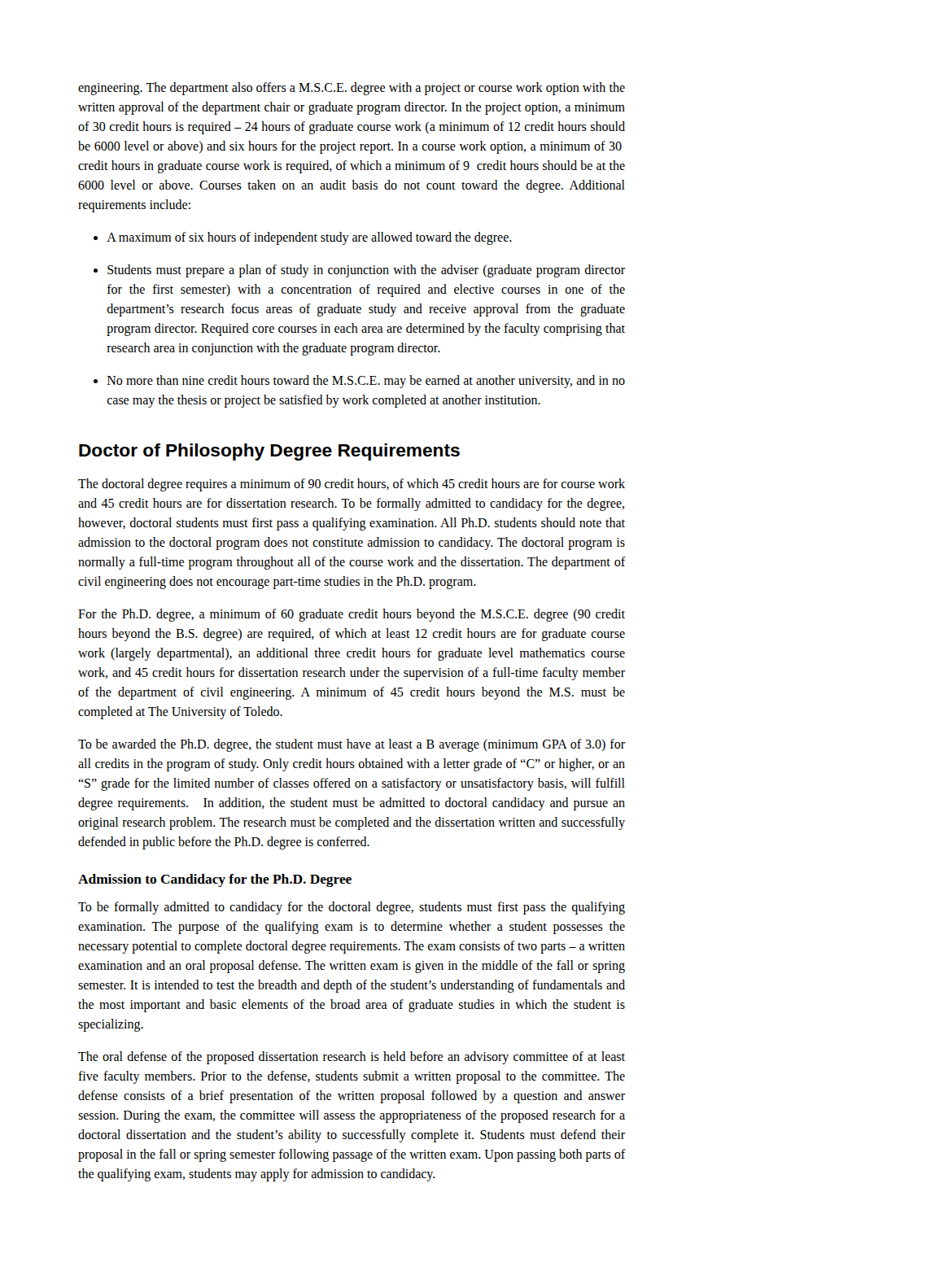engineering. The department also offers a M.S.C.E. degree with a project or course work option with the written approval of the department chair or graduate program director. In the project option, a minimum of 30 credit hours is required – 24 hours of graduate course work (a minimum of 12 credit hours should be 6000 level or above) and six hours for the project report. In a course work option, a minimum of 30 credit hours in graduate course work is required, of which a minimum of 9 credit hours should be at the 6000 level or above. Courses taken on an audit basis do not count toward the degree. Additional requirements include:
A maximum of six hours of independent study are allowed toward the degree.
Students must prepare a plan of study in conjunction with the adviser (graduate program director for the first semester) with a concentration of required and elective courses in one of the department’s research focus areas of graduate study and receive approval from the graduate program director. Required core courses in each area are determined by the faculty comprising that research area in conjunction with the graduate program director.
No more than nine credit hours toward the M.S.C.E. may be earned at another university, and in no case may the thesis or project be satisfied by work completed at another institution.
Doctor of Philosophy Degree Requirements
The doctoral degree requires a minimum of 90 credit hours, of which 45 credit hours are for course work and 45 credit hours are for dissertation research. To be formally admitted to candidacy for the degree, however, doctoral students must first pass a qualifying examination. All Ph.D. students should note that admission to the doctoral program does not constitute admission to candidacy. The doctoral program is normally a full-time program throughout all of the course work and the dissertation. The department of civil engineering does not encourage part-time studies in the Ph.D. program.
For the Ph.D. degree, a minimum of 60 graduate credit hours beyond the M.S.C.E. degree (90 credit hours beyond the B.S. degree) are required, of which at least 12 credit hours are for graduate course work (largely departmental), an additional three credit hours for graduate level mathematics course work, and 45 credit hours for dissertation research under the supervision of a full-time faculty member of the department of civil engineering. A minimum of 45 credit hours beyond the M.S. must be completed at The University of Toledo.
To be awarded the Ph.D. degree, the student must have at least a B average (minimum GPA of 3.0) for all credits in the program of study. Only credit hours obtained with a letter grade of “C” or higher, or an “S” grade for the limited number of classes offered on a satisfactory or unsatisfactory basis, will fulfill degree requirements. In addition, the student must be admitted to doctoral candidacy and pursue an original research problem. The research must be completed and the dissertation written and successfully defended in public before the Ph.D. degree is conferred.
Admission to Candidacy for the Ph.D. Degree
To be formally admitted to candidacy for the doctoral degree, students must first pass the qualifying examination. The purpose of the qualifying exam is to determine whether a student possesses the necessary potential to complete doctoral degree requirements. The exam consists of two parts – a written examination and an oral proposal defense. The written exam is given in the middle of the fall or spring semester. It is intended to test the breadth and depth of the student’s understanding of fundamentals and the most important and basic elements of the broad area of graduate studies in which the student is specializing.
The oral defense of the proposed dissertation research is held before an advisory committee of at least five faculty members. Prior to the defense, students submit a written proposal to the committee. The defense consists of a brief presentation of the written proposal followed by a question and answer session. During the exam, the committee will assess the appropriateness of the proposed research for a doctoral dissertation and the student’s ability to successfully complete it. Students must defend their proposal in the fall or spring semester following passage of the written exam. Upon passing both parts of the qualifying exam, students may apply for admission to candidacy.